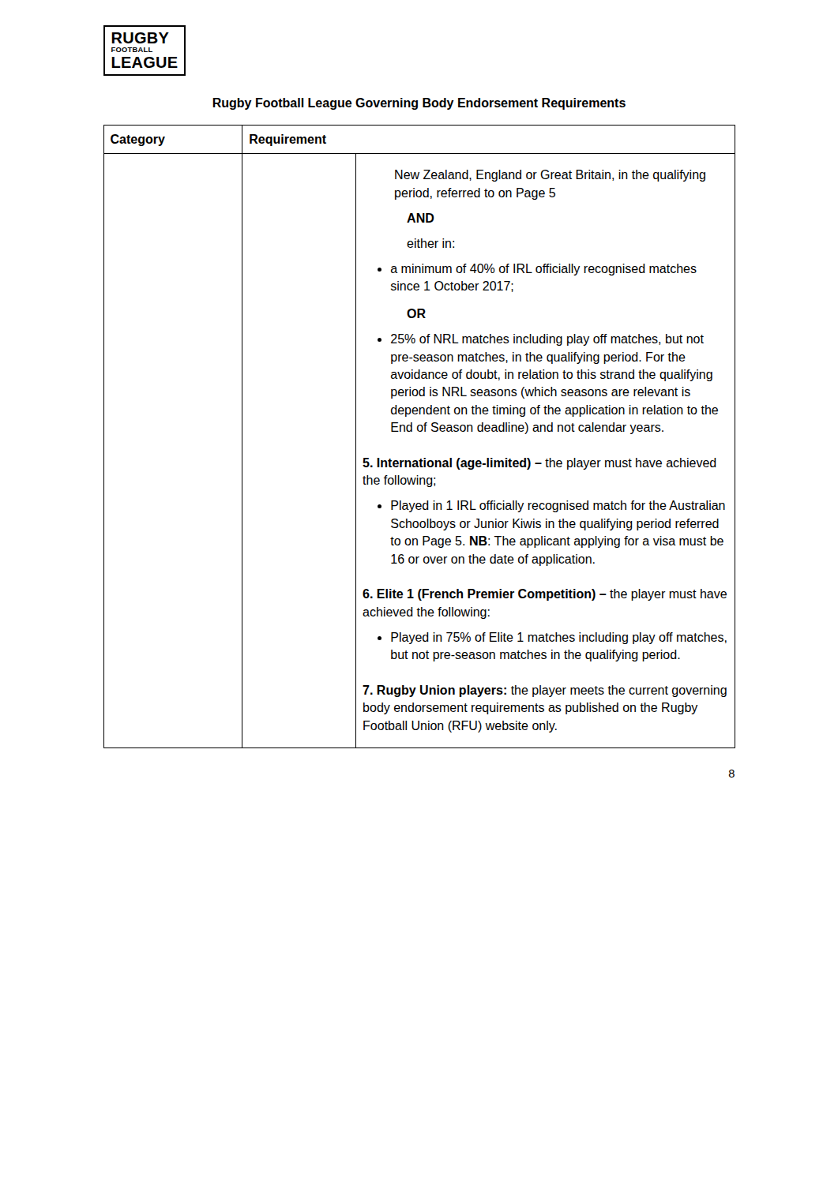RUGBY FOOTBALL LEAGUE
Rugby Football League Governing Body Endorsement Requirements
| Category | Requirement |
| --- | --- |
| | | New Zealand, England or Great Britain, in the qualifying period, referred to on Page 5 AND either in: a minimum of 40% of IRL officially recognised matches since 1 October 2017; OR 25% of NRL matches including play off matches, but not pre-season matches, in the qualifying period. For the avoidance of doubt, in relation to this strand the qualifying period is NRL seasons (which seasons are relevant is dependent on the timing of the application in relation to the End of Season deadline) and not calendar years. 5. International (age-limited) – the player must have achieved the following; Played in 1 IRL officially recognised match for the Australian Schoolboys or Junior Kiwis in the qualifying period referred to on Page 5. NB : The applicant applying for a visa must be 16 or over on the date of application. 6. Elite 1 (French Premier Competition) – the player must have achieved the following: Played in 75% of Elite 1 matches including play off matches, but not pre-season matches in the qualifying period. 7. Rugby Union players: the player meets the current governing body endorsement requirements as published on the Rugby Football Union (RFU) website only. |
8